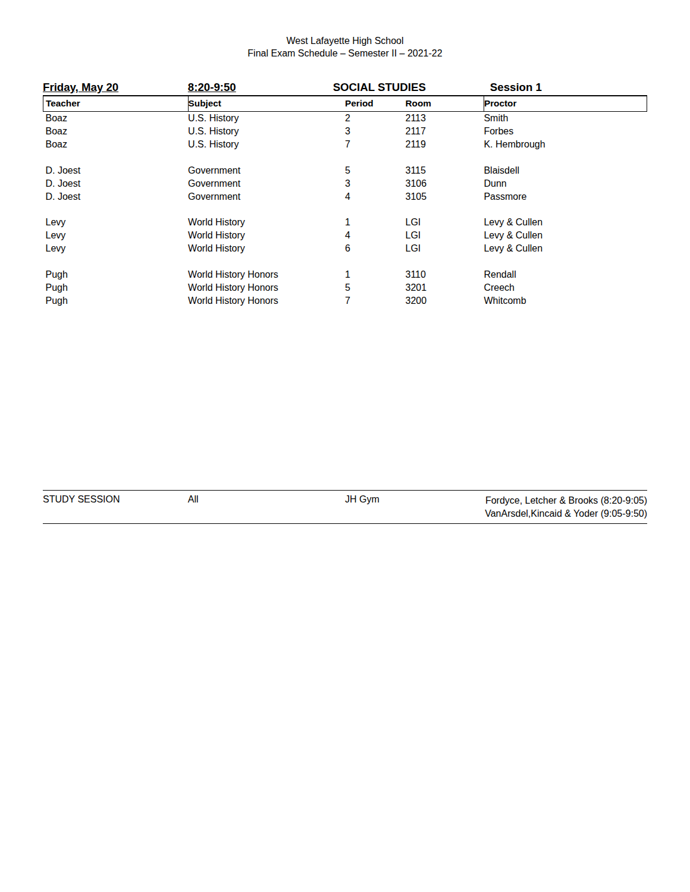West Lafayette High School
Final Exam Schedule – Semester II – 2021-22
Friday, May 20
8:20-9:50
SOCIAL STUDIES
Session 1
| Teacher | Subject | Period | Room | Proctor |
| --- | --- | --- | --- | --- |
| Boaz | U.S. History | 2 | 2113 | Smith |
| Boaz | U.S. History | 3 | 2117 | Forbes |
| Boaz | U.S. History | 7 | 2119 | K. Hembrough |
| D. Joest | Government | 5 | 3115 | Blaisdell |
| D. Joest | Government | 3 | 3106 | Dunn |
| D. Joest | Government | 4 | 3105 | Passmore |
| Levy | World History | 1 | LGI | Levy & Cullen |
| Levy | World History | 4 | LGI | Levy & Cullen |
| Levy | World History | 6 | LGI | Levy & Cullen |
| Pugh | World History Honors | 1 | 3110 | Rendall |
| Pugh | World History Honors | 5 | 3201 | Creech |
| Pugh | World History Honors | 7 | 3200 | Whitcomb |
STUDY SESSION
All
JH Gym
Fordyce, Letcher & Brooks (8:20-9:05)
VanArsdel,Kincaid & Yoder (9:05-9:50)